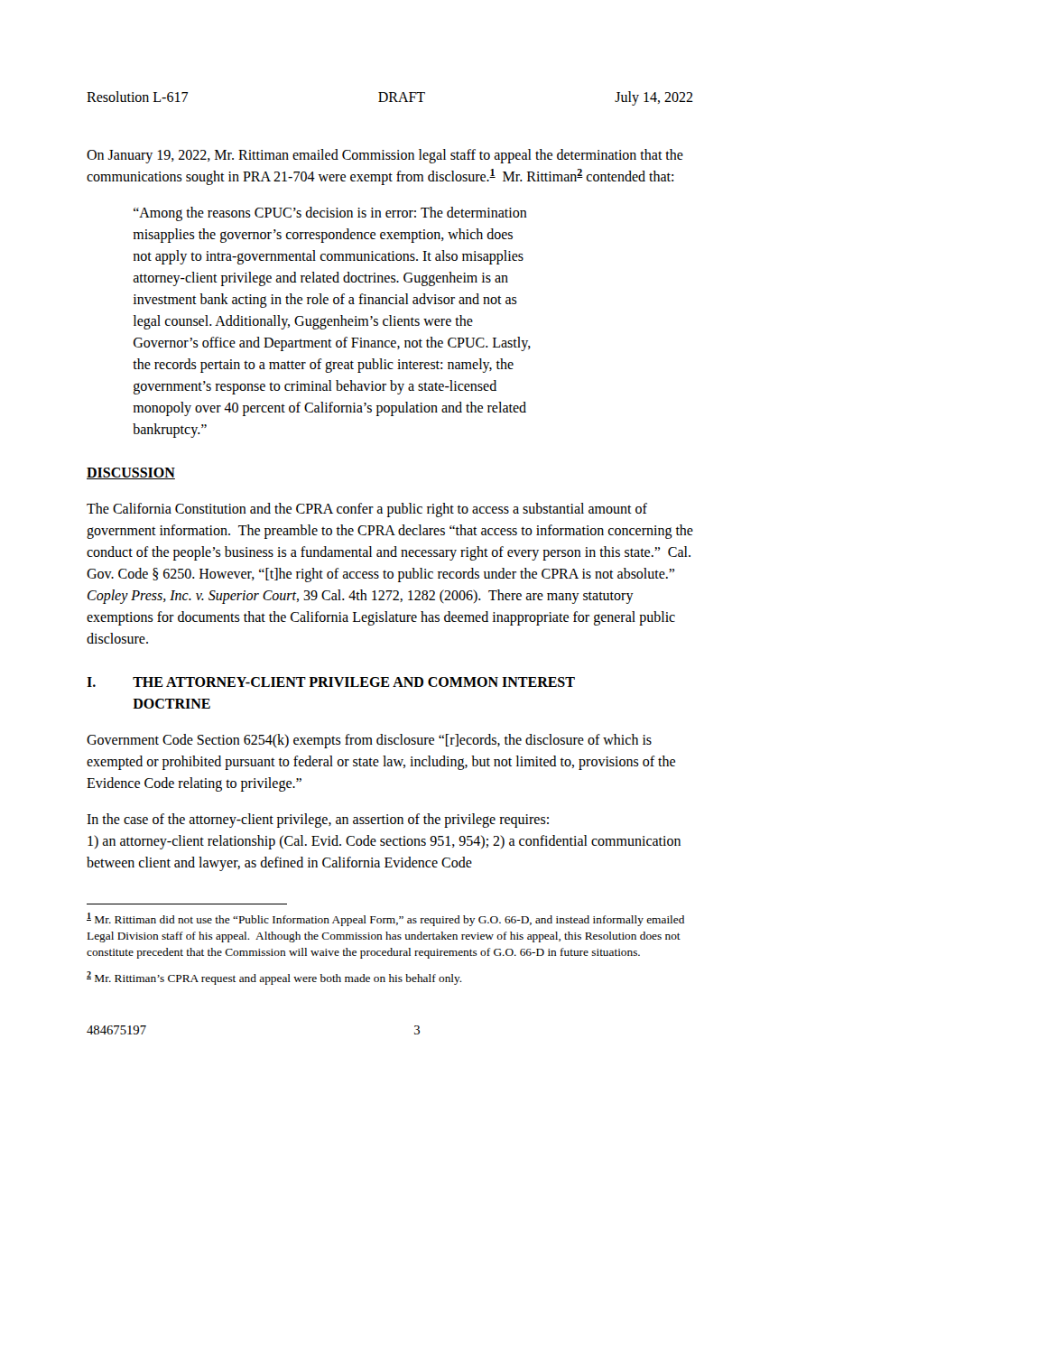Resolution L-617 DRAFT July 14, 2022
On January 19, 2022, Mr. Rittiman emailed Commission legal staff to appeal the determination that the communications sought in PRA 21-704 were exempt from disclosure.1 Mr. Rittiman2 contended that:
“Among the reasons CPUC’s decision is in error: The determination misapplies the governor’s correspondence exemption, which does not apply to intra-governmental communications. It also misapplies attorney-client privilege and related doctrines. Guggenheim is an investment bank acting in the role of a financial advisor and not as legal counsel. Additionally, Guggenheim’s clients were the Governor’s office and Department of Finance, not the CPUC. Lastly, the records pertain to a matter of great public interest: namely, the government’s response to criminal behavior by a state-licensed monopoly over 40 percent of California’s population and the related bankruptcy.”
DISCUSSION
The California Constitution and the CPRA confer a public right to access a substantial amount of government information. The preamble to the CPRA declares “that access to information concerning the conduct of the people’s business is a fundamental and necessary right of every person in this state.” Cal. Gov. Code § 6250. However, “[t]he right of access to public records under the CPRA is not absolute.” Copley Press, Inc. v. Superior Court, 39 Cal. 4th 1272, 1282 (2006). There are many statutory exemptions for documents that the California Legislature has deemed inappropriate for general public disclosure.
I. THE ATTORNEY-CLIENT PRIVILEGE AND COMMON INTEREST DOCTRINE
Government Code Section 6254(k) exempts from disclosure “[r]ecords, the disclosure of which is exempted or prohibited pursuant to federal or state law, including, but not limited to, provisions of the Evidence Code relating to privilege.”
In the case of the attorney-client privilege, an assertion of the privilege requires:
1) an attorney-client relationship (Cal. Evid. Code sections 951, 954); 2) a confidential communication between client and lawyer, as defined in California Evidence Code
1 Mr. Rittiman did not use the “Public Information Appeal Form,” as required by G.O. 66-D, and instead informally emailed Legal Division staff of his appeal. Although the Commission has undertaken review of his appeal, this Resolution does not constitute precedent that the Commission will waive the procedural requirements of G.O. 66-D in future situations.
2 Mr. Rittiman’s CPRA request and appeal were both made on his behalf only.
484675197 3